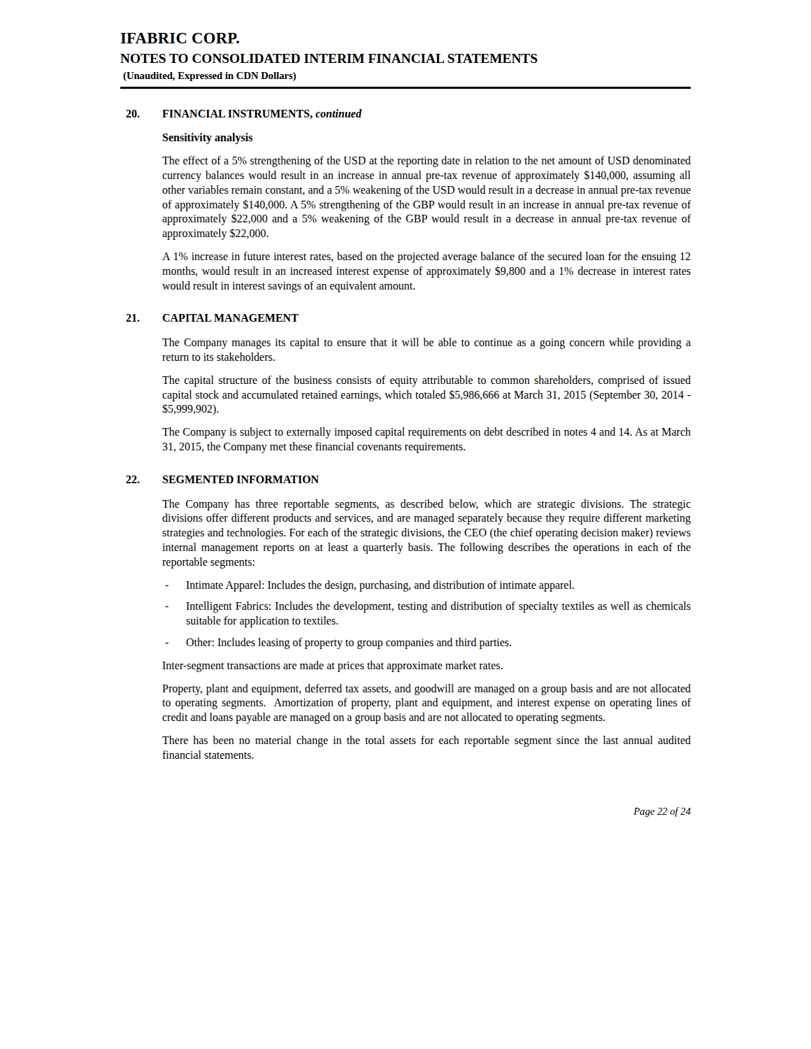IFABRIC CORP.
NOTES TO CONSOLIDATED INTERIM FINANCIAL STATEMENTS
(Unaudited, Expressed in CDN Dollars)
20. FINANCIAL INSTRUMENTS, continued
Sensitivity analysis
The effect of a 5% strengthening of the USD at the reporting date in relation to the net amount of USD denominated currency balances would result in an increase in annual pre-tax revenue of approximately $140,000, assuming all other variables remain constant, and a 5% weakening of the USD would result in a decrease in annual pre-tax revenue of approximately $140,000. A 5% strengthening of the GBP would result in an increase in annual pre-tax revenue of approximately $22,000 and a 5% weakening of the GBP would result in a decrease in annual pre-tax revenue of approximately $22,000.
A 1% increase in future interest rates, based on the projected average balance of the secured loan for the ensuing 12 months, would result in an increased interest expense of approximately $9,800 and a 1% decrease in interest rates would result in interest savings of an equivalent amount.
21. CAPITAL MANAGEMENT
The Company manages its capital to ensure that it will be able to continue as a going concern while providing a return to its stakeholders.
The capital structure of the business consists of equity attributable to common shareholders, comprised of issued capital stock and accumulated retained earnings, which totaled $5,986,666 at March 31, 2015 (September 30, 2014 - $5,999,902).
The Company is subject to externally imposed capital requirements on debt described in notes 4 and 14. As at March 31, 2015, the Company met these financial covenants requirements.
22. SEGMENTED INFORMATION
The Company has three reportable segments, as described below, which are strategic divisions. The strategic divisions offer different products and services, and are managed separately because they require different marketing strategies and technologies. For each of the strategic divisions, the CEO (the chief operating decision maker) reviews internal management reports on at least a quarterly basis. The following describes the operations in each of the reportable segments:
Intimate Apparel: Includes the design, purchasing, and distribution of intimate apparel.
Intelligent Fabrics: Includes the development, testing and distribution of specialty textiles as well as chemicals suitable for application to textiles.
Other: Includes leasing of property to group companies and third parties.
Inter-segment transactions are made at prices that approximate market rates.
Property, plant and equipment, deferred tax assets, and goodwill are managed on a group basis and are not allocated to operating segments. Amortization of property, plant and equipment, and interest expense on operating lines of credit and loans payable are managed on a group basis and are not allocated to operating segments.
There has been no material change in the total assets for each reportable segment since the last annual audited financial statements.
Page 22 of 24